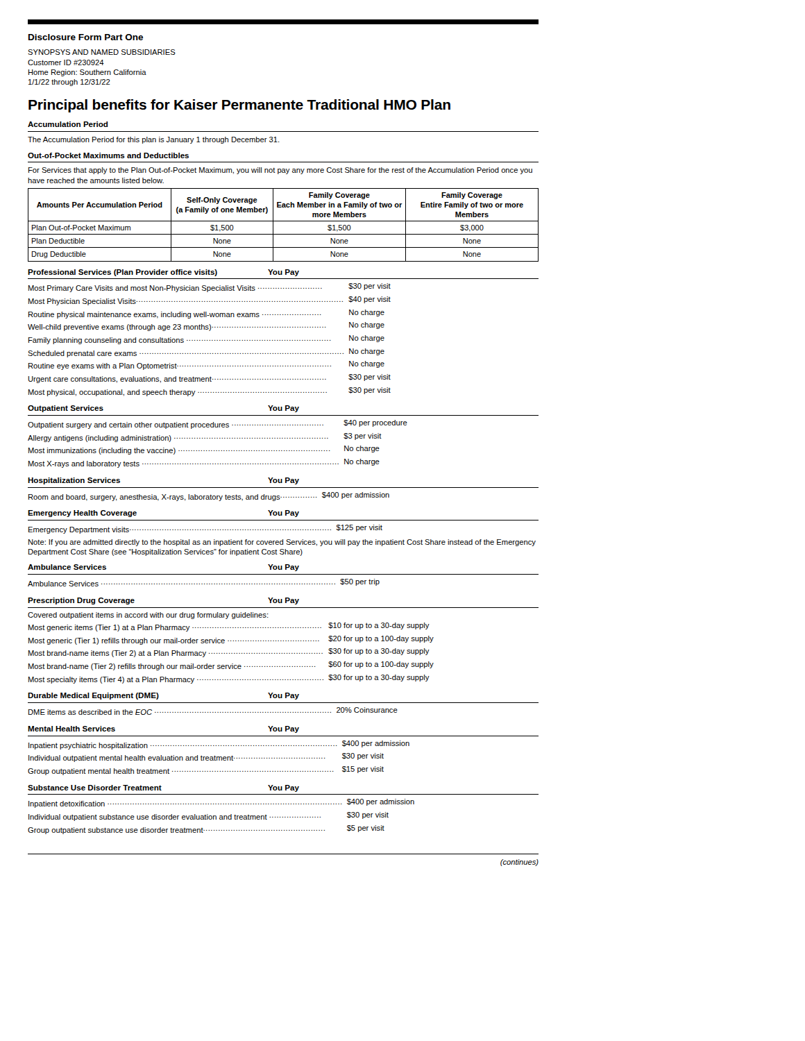Disclosure Form Part One
SYNOPSYS AND NAMED SUBSIDIARIES
Customer ID #230924
Home Region: Southern California
1/1/22 through 12/31/22
Principal benefits for Kaiser Permanente Traditional HMO Plan
Accumulation Period
The Accumulation Period for this plan is January 1 through December 31.
Out-of-Pocket Maximums and Deductibles
For Services that apply to the Plan Out-of-Pocket Maximum, you will not pay any more Cost Share for the rest of the Accumulation Period once you have reached the amounts listed below.
| Amounts Per Accumulation Period | Self-Only Coverage (a Family of one Member) | Family Coverage Each Member in a Family of two or more Members | Family Coverage Entire Family of two or more Members |
| --- | --- | --- | --- |
| Plan Out-of-Pocket Maximum | $1,500 | $1,500 | $3,000 |
| Plan Deductible | None | None | None |
| Drug Deductible | None | None | None |
Professional Services (Plan Provider office visits)
You Pay
| Most Primary Care Visits and most Non-Physician Specialist Visits .......................... | $30 per visit |
| Most Physician Specialist Visits ................................................................................... | $40 per visit |
| Routine physical maintenance exams, including well-woman exams ........................ | No charge |
| Well-child preventive exams (through age 23 months) .............................................. | No charge |
| Family planning counseling and consultations .......................................................... | No charge |
| Scheduled prenatal care exams .................................................................................. | No charge |
| Routine eye exams with a Plan Optometrist .............................................................. | No charge |
| Urgent care consultations, evaluations, and treatment .............................................. | $30 per visit |
| Most physical, occupational, and speech therapy .................................................... | $30 per visit |
Outpatient Services
You Pay
| Outpatient surgery and certain other outpatient procedures ..................................... | $40 per procedure |
| Allergy antigens (including administration) .............................................................. | $3 per visit |
| Most immunizations (including the vaccine) ............................................................. | No charge |
| Most X-rays and laboratory tests ............................................................................... | No charge |
Hospitalization Services
You Pay
| Room and board, surgery, anesthesia, X-rays, laboratory tests, and drugs ............... | $400 per admission |
Emergency Health Coverage
You Pay
| Emergency Department visits ................................................................................. | $125 per visit |
Note: If you are admitted directly to the hospital as an inpatient for covered Services, you will pay the inpatient Cost Share instead of the Emergency Department Cost Share (see “Hospitalization Services” for inpatient Cost Share)
Ambulance Services
You Pay
| Ambulance Services .............................................................................................. | $50 per trip |
Prescription Drug Coverage
You Pay
| Covered outpatient items in accord with our drug formulary guidelines: | |
| Most generic items (Tier 1) at a Plan Pharmacy .................................................... | $10 for up to a 30-day supply |
| Most generic (Tier 1) refills through our mail-order service ..................................... | $20 for up to a 100-day supply |
| Most brand-name items (Tier 2) at a Plan Pharmacy .............................................. | $30 for up to a 30-day supply |
| Most brand-name (Tier 2) refills through our mail-order service ............................. | $60 for up to a 100-day supply |
| Most specialty items (Tier 4) at a Plan Pharmacy ................................................... | $30 for up to a 30-day supply |
Durable Medical Equipment (DME)
You Pay
| DME items as described in the EOC ....................................................................... | 20% Coinsurance |
Mental Health Services
You Pay
| Inpatient psychiatric hospitalization ........................................................................... | $400 per admission |
| Individual outpatient mental health evaluation and treatment ..................................... | $30 per visit |
| Group outpatient mental health treatment ................................................................. | $15 per visit |
Substance Use Disorder Treatment
You Pay
| Inpatient detoxification .............................................................................................. | $400 per admission |
| Individual outpatient substance use disorder evaluation and treatment ..................... | $30 per visit |
| Group outpatient substance use disorder treatment ................................................. | $5 per visit |
(continues)